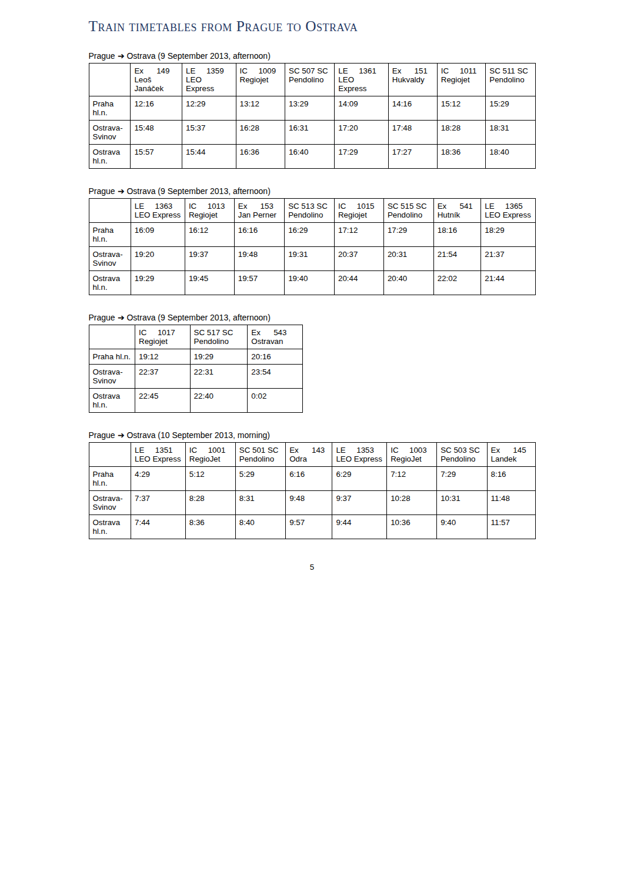Train timetables from Prague to Ostrava
Prague ➔ Ostrava (9 September 2013, afternoon)
| | Ex 149 Leoš Janáček | LE 1359 LEO Express | IC 1009 Regiojet | SC 507 SC Pendolino | LE 1361 LEO Express | Ex 151 Hukvaldy | IC 1011 Regiojet | SC 511 SC Pendolino |
| --- | --- | --- | --- | --- | --- | --- | --- | --- |
| Praha hl.n. | 12:16 | 12:29 | 13:12 | 13:29 | 14:09 | 14:16 | 15:12 | 15:29 |
| Ostrava-Svinov | 15:48 | 15:37 | 16:28 | 16:31 | 17:20 | 17:48 | 18:28 | 18:31 |
| Ostrava hl.n. | 15:57 | 15:44 | 16:36 | 16:40 | 17:29 | 17:27 | 18:36 | 18:40 |
Prague ➔ Ostrava (9 September 2013, afternoon)
| | LE 1363 LEO Express | IC 1013 Regiojet | Ex 153 Jan Perner | SC 513 SC Pendolino | IC 1015 Regiojet | SC 515 SC Pendolino | Ex 541 Hutník | LE 1365 LEO Express |
| --- | --- | --- | --- | --- | --- | --- | --- | --- |
| Praha hl.n. | 16:09 | 16:12 | 16:16 | 16:29 | 17:12 | 17:29 | 18:16 | 18:29 |
| Ostrava-Svinov | 19:20 | 19:37 | 19:48 | 19:31 | 20:37 | 20:31 | 21:54 | 21:37 |
| Ostrava hl.n. | 19:29 | 19:45 | 19:57 | 19:40 | 20:44 | 20:40 | 22:02 | 21:44 |
Prague ➔ Ostrava (9 September 2013, afternoon)
| | IC 1017 Regiojet | SC 517 SC Pendolino | Ex 543 Ostravan |
| --- | --- | --- | --- |
| Praha hl.n. | 19:12 | 19:29 | 20:16 |
| Ostrava-Svinov | 22:37 | 22:31 | 23:54 |
| Ostrava hl.n. | 22:45 | 22:40 | 0:02 |
Prague ➔ Ostrava (10 September 2013, morning)
| | LE 1351 LEO Express | IC 1001 RegioJet | SC 501 SC Pendolino | Ex 143 Odra | LE 1353 LEO Express | IC 1003 RegioJet | SC 503 SC Pendolino | Ex 145 Landek |
| --- | --- | --- | --- | --- | --- | --- | --- | --- |
| Praha hl.n. | 4:29 | 5:12 | 5:29 | 6:16 | 6:29 | 7:12 | 7:29 | 8:16 |
| Ostrava-Svinov | 7:37 | 8:28 | 8:31 | 9:48 | 9:37 | 10:28 | 10:31 | 11:48 |
| Ostrava hl.n. | 7:44 | 8:36 | 8:40 | 9:57 | 9:44 | 10:36 | 9:40 | 11:57 |
5